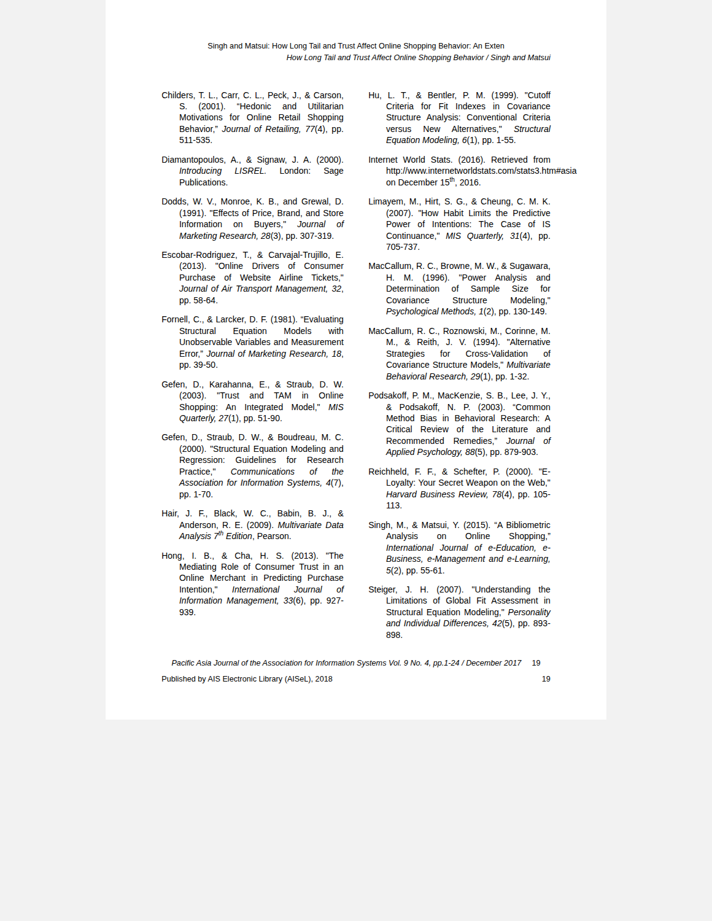Singh and Matsui: How Long Tail and Trust Affect Online Shopping Behavior: An Exten How Long Tail and Trust Affect Online Shopping Behavior / Singh and Matsui
Childers, T. L., Carr, C. L., Peck, J., & Carson, S. (2001). “Hedonic and Utilitarian Motivations for Online Retail Shopping Behavior,” Journal of Retailing, 77(4), pp. 511-535.
Diamantopoulos, A., & Signaw, J. A. (2000). Introducing LISREL. London: Sage Publications.
Dodds, W. V., Monroe, K. B., and Grewal, D. (1991). "Effects of Price, Brand, and Store Information on Buyers," Journal of Marketing Research, 28(3), pp. 307-319.
Escobar-Rodriguez, T., & Carvajal-Trujillo, E. (2013). "Online Drivers of Consumer Purchase of Website Airline Tickets," Journal of Air Transport Management, 32, pp. 58-64.
Fornell, C., & Larcker, D. F. (1981). “Evaluating Structural Equation Models with Unobservable Variables and Measurement Error,” Journal of Marketing Research, 18, pp. 39-50.
Gefen, D., Karahanna, E., & Straub, D. W. (2003). "Trust and TAM in Online Shopping: An Integrated Model," MIS Quarterly, 27(1), pp. 51-90.
Gefen, D., Straub, D. W., & Boudreau, M. C. (2000). "Structural Equation Modeling and Regression: Guidelines for Research Practice," Communications of the Association for Information Systems, 4(7), pp. 1-70.
Hair, J. F., Black, W. C., Babin, B. J., & Anderson, R. E. (2009). Multivariate Data Analysis 7th Edition, Pearson.
Hong, I. B., & Cha, H. S. (2013). "The Mediating Role of Consumer Trust in an Online Merchant in Predicting Purchase Intention," International Journal of Information Management, 33(6), pp. 927-939.
Hu, L. T., & Bentler, P. M. (1999). "Cutoff Criteria for Fit Indexes in Covariance Structure Analysis: Conventional Criteria versus New Alternatives," Structural Equation Modeling, 6(1), pp. 1-55.
Internet World Stats. (2016). Retrieved from http://www.internetworldstats.com/stats3.htm#asia on December 15th, 2016.
Limayem, M., Hirt, S. G., & Cheung, C. M. K. (2007). "How Habit Limits the Predictive Power of Intentions: The Case of IS Continuance," MIS Quarterly, 31(4), pp. 705-737.
MacCallum, R. C., Browne, M. W., & Sugawara, H. M. (1996). "Power Analysis and Determination of Sample Size for Covariance Structure Modeling," Psychological Methods, 1(2), pp. 130-149.
MacCallum, R. C., Roznowski, M., Corinne, M. M., & Reith, J. V. (1994). "Alternative Strategies for Cross-Validation of Covariance Structure Models," Multivariate Behavioral Research, 29(1), pp. 1-32.
Podsakoff, P. M., MacKenzie, S. B., Lee, J. Y., & Podsakoff, N. P. (2003). “Common Method Bias in Behavioral Research: A Critical Review of the Literature and Recommended Remedies,” Journal of Applied Psychology, 88(5), pp. 879-903.
Reichheld, F. F., & Schefter, P. (2000). "E-Loyalty: Your Secret Weapon on the Web," Harvard Business Review, 78(4), pp. 105-113.
Singh, M., & Matsui, Y. (2015). “A Bibliometric Analysis on Online Shopping,” International Journal of e-Education, e-Business, e-Management and e-Learning, 5(2), pp. 55-61.
Steiger, J. H. (2007). "Understanding the Limitations of Global Fit Assessment in Structural Equation Modeling," Personality and Individual Differences, 42(5), pp. 893-898.
Pacific Asia Journal of the Association for Information Systems Vol. 9 No. 4, pp.1-24 / December 201719
Published by AIS Electronic Library (AISeL), 2018
19